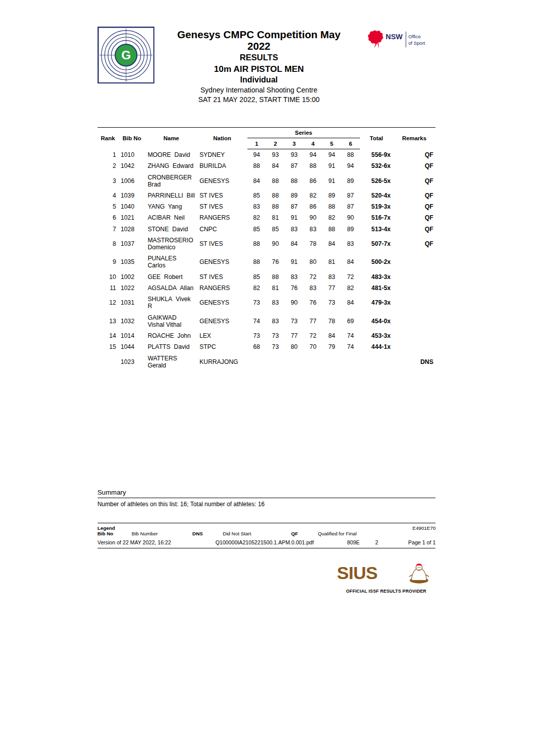G
Genesys CMPC Competition May 2022
RESULTS
10m AIR PISTOL MEN
Individual
Sydney International Shooting Centre
SAT 21 MAY 2022, START TIME 15:00
NSW Office of Sport
| Rank | Bib No | Name | Nation | Series | Total | Remarks |
| --- | --- | --- | --- | --- | --- | --- |
| 1 | 2 | 3 | 4 | 5 | 6 |
| 1 | 1010 | MOORE David | SYDNEY | 94 | 93 | 93 | 94 | 94 | 88 | 556-9x | QF |
| 2 | 1042 | ZHANG Edward | BURILDA | 88 | 84 | 87 | 88 | 91 | 94 | 532-6x | QF |
| 3 | 1006 | CRONBERGER Brad | GENESYS | 84 | 88 | 88 | 86 | 91 | 89 | 526-5x | QF |
| 4 | 1039 | PARRINELLI Bill | ST IVES | 85 | 88 | 89 | 82 | 89 | 87 | 520-4x | QF |
| 5 | 1040 | YANG Yang | ST IVES | 83 | 88 | 87 | 86 | 88 | 87 | 519-3x | QF |
| 6 | 1021 | ACIBAR Neil | RANGERS | 82 | 81 | 91 | 90 | 82 | 90 | 516-7x | QF |
| 7 | 1028 | STONE David | CNPC | 85 | 85 | 83 | 83 | 88 | 89 | 513-4x | QF |
| 8 | 1037 | MASTROSERIO Domenico | ST IVES | 88 | 90 | 84 | 78 | 84 | 83 | 507-7x | QF |
| 9 | 1035 | PUNALES Carlos | GENESYS | 88 | 76 | 91 | 80 | 81 | 84 | 500-2x | |
| 10 | 1002 | GEE Robert | ST IVES | 85 | 88 | 83 | 72 | 83 | 72 | 483-3x | |
| 11 | 1022 | AGSALDA Allan | RANGERS | 82 | 81 | 76 | 83 | 77 | 82 | 481-5x | |
| 12 | 1031 | SHUKLA Vivek R | GENESYS | 73 | 83 | 90 | 76 | 73 | 84 | 479-3x | |
| 13 | 1032 | GAIKWAD Vishal Vithal | GENESYS | 74 | 83 | 73 | 77 | 78 | 69 | 454-0x | |
| 14 | 1014 | ROACHE John | LEX | 73 | 73 | 77 | 72 | 84 | 74 | 453-3x | |
| 15 | 1044 | PLATTS David | STPC | 68 | 73 | 80 | 70 | 79 | 74 | 444-1x | |
| | 1023 | WATTERS Gerald | KURRAJONG | | | | | | | | DNS |
Summary
Number of athletes on this list: 16; Total number of athletes: 16
E4901E70
Legend
Bib No
Bib Number
DNS
Did Not Start
QF
Qualified for Final
Version of 22 MAY 2022, 16:22
Q100000IA2105221500.1.APM.0.001.pdf
809E
2
Page 1 of 1
SIUS
OFFICIAL ISSF RESULTS PROVIDER